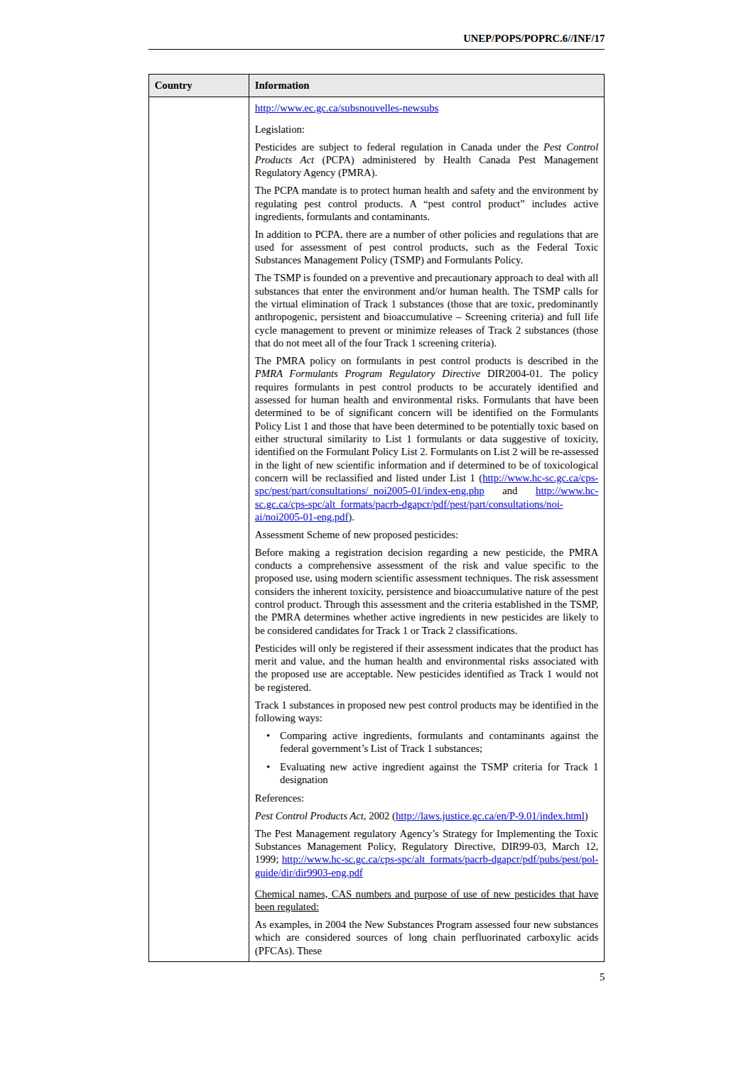UNEP/POPS/POPRC.6//INF/17
| Country | Information |
| --- | --- |
| | http://www.ec.gc.ca/subsnouvelles-newsubs Legislation: Pesticides are subject to federal regulation in Canada under the Pest Control Products Act (PCPA) administered by Health Canada Pest Management Regulatory Agency (PMRA). The PCPA mandate is to protect human health and safety and the environment by regulating pest control products. A “pest control product” includes active ingredients, formulants and contaminants. In addition to PCPA, there are a number of other policies and regulations that are used for assessment of pest control products, such as the Federal Toxic Substances Management Policy (TSMP) and Formulants Policy. The TSMP is founded on a preventive and precautionary approach to deal with all substances that enter the environment and/or human health. The TSMP calls for the virtual elimination of Track 1 substances (those that are toxic, predominantly anthropogenic, persistent and bioaccumulative – Screening criteria) and full life cycle management to prevent or minimize releases of Track 2 substances (those that do not meet all of the four Track 1 screening criteria). The PMRA policy on formulants in pest control products is described in the PMRA Formulants Program Regulatory Directive DIR2004-01. The policy requires formulants in pest control products to be accurately identified and assessed for human health and environmental risks. Formulants that have been determined to be of significant concern will be identified on the Formulants Policy List 1 and those that have been determined to be potentially toxic based on either structural similarity to List 1 formulants or data suggestive of toxicity, identified on the Formulant Policy List 2. Formulants on List 2 will be re-assessed in the light of new scientific information and if determined to be of toxicological concern will be reclassified and listed under List 1 ( http://www.hc-sc.gc.ca/cps-spc/pest/part/consultations/_noi2005-01/index-eng.php and http://www.hc-sc.gc.ca/cps-spc/alt_formats/pacrb-dgapcr/pdf/pest/part/consultations/noi-ai/noi2005-01-eng.pdf ). Assessment Scheme of new proposed pesticides: Before making a registration decision regarding a new pesticide, the PMRA conducts a comprehensive assessment of the risk and value specific to the proposed use, using modern scientific assessment techniques. The risk assessment considers the inherent toxicity, persistence and bioaccumulative nature of the pest control product. Through this assessment and the criteria established in the TSMP, the PMRA determines whether active ingredients in new pesticides are likely to be considered candidates for Track 1 or Track 2 classifications. Pesticides will only be registered if their assessment indicates that the product has merit and value, and the human health and environmental risks associated with the proposed use are acceptable. New pesticides identified as Track 1 would not be registered. Track 1 substances in proposed new pest control products may be identified in the following ways: Comparing active ingredients, formulants and contaminants against the federal government’s List of Track 1 substances; Evaluating new active ingredient against the TSMP criteria for Track 1 designation References: Pest Control Products Act , 2002 ( http://laws.justice.gc.ca/en/P-9.01/index.html ) The Pest Management regulatory Agency’s Strategy for Implementing the Toxic Substances Management Policy, Regulatory Directive, DIR99-03, March 12, 1999; http://www.hc-sc.gc.ca/cps-spc/alt_formats/pacrb-dgapcr/pdf/pubs/pest/pol-guide/dir/dir9903-eng.pdf Chemical names, CAS numbers and purpose of use of new pesticides that have been regulated: As examples, in 2004 the New Substances Program assessed four new substances which are considered sources of long chain perfluorinated carboxylic acids (PFCAs). These |
5